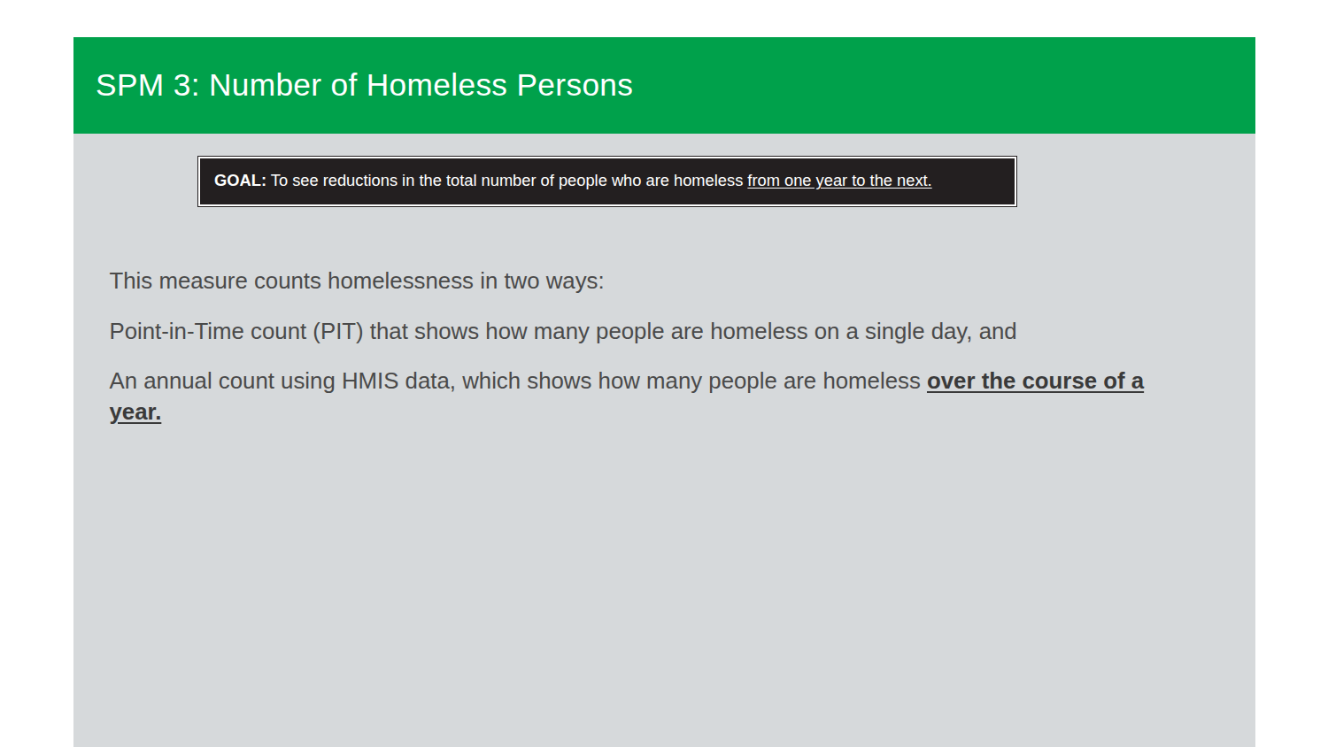SPM 3: Number of Homeless Persons
GOAL: To see reductions in the total number of people who are homeless from one year to the next.
This measure counts homelessness in two ways:
Point-in-Time count (PIT) that shows how many people are homeless on a single day, and
An annual count using HMIS data, which shows how many people are homeless over the course of a year.